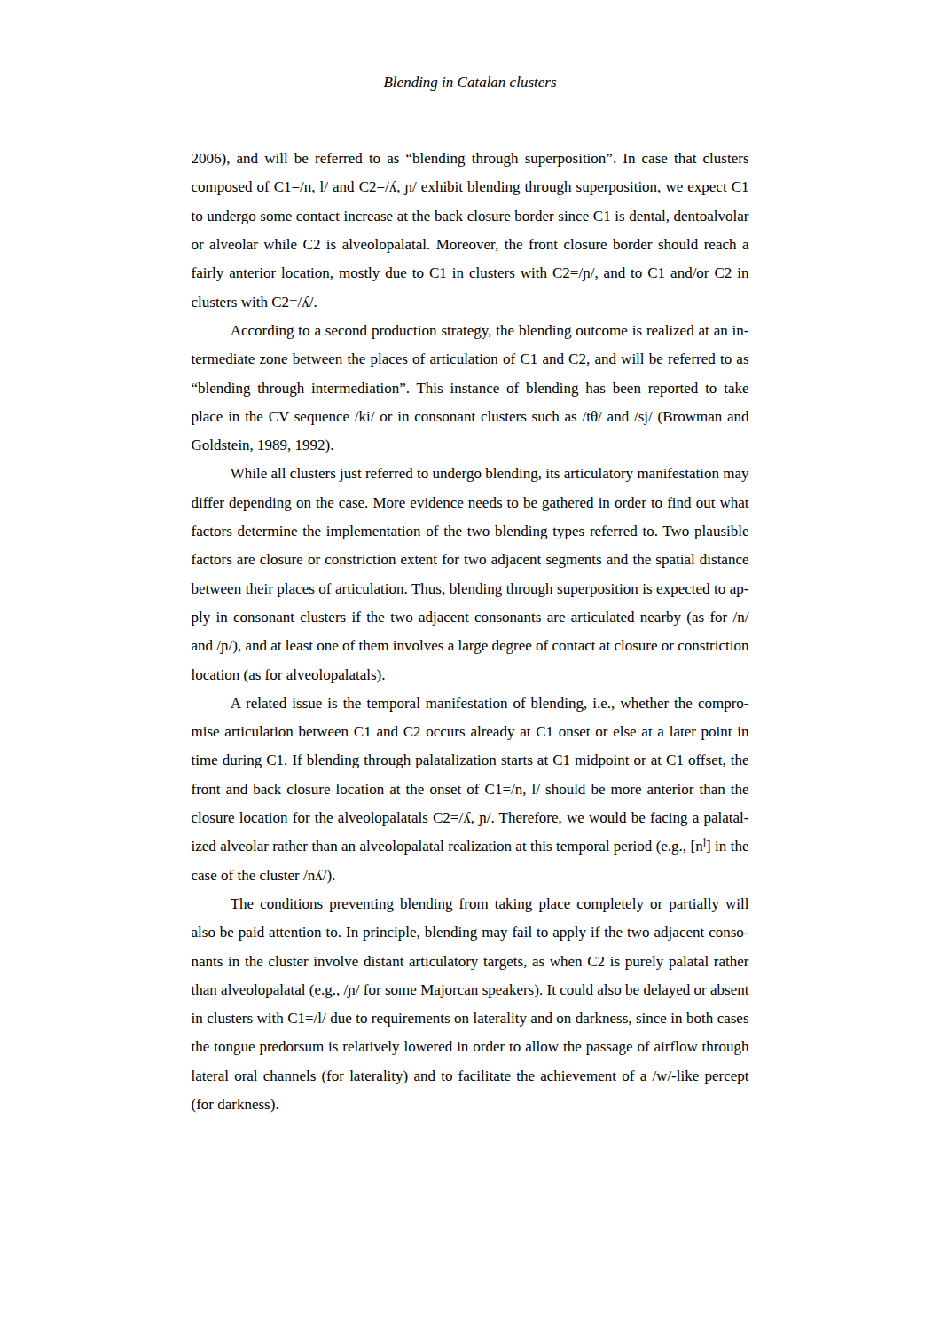Blending in Catalan clusters
2006), and will be referred to as “blending through superposition”. In case that clusters composed of C1=/n, l/ and C2=/ʎ, ɲ/ exhibit blending through superposition, we expect C1 to undergo some contact increase at the back closure border since C1 is dental, dentoalvolar or alveolar while C2 is alveolopalatal. Moreover, the front closure border should reach a fairly anterior location, mostly due to C1 in clusters with C2=/ɲ/, and to C1 and/or C2 in clusters with C2=/ʎ/.
According to a second production strategy, the blending outcome is realized at an intermediate zone between the places of articulation of C1 and C2, and will be referred to as “blending through intermediation”. This instance of blending has been reported to take place in the CV sequence /ki/ or in consonant clusters such as /tθ/ and /sj/ (Browman and Goldstein, 1989, 1992).
While all clusters just referred to undergo blending, its articulatory manifestation may differ depending on the case. More evidence needs to be gathered in order to find out what factors determine the implementation of the two blending types referred to. Two plausible factors are closure or constriction extent for two adjacent segments and the spatial distance between their places of articulation. Thus, blending through superposition is expected to apply in consonant clusters if the two adjacent consonants are articulated nearby (as for /n/ and /ɲ/), and at least one of them involves a large degree of contact at closure or constriction location (as for alveolopalatals).
A related issue is the temporal manifestation of blending, i.e., whether the compromise articulation between C1 and C2 occurs already at C1 onset or else at a later point in time during C1. If blending through palatalization starts at C1 midpoint or at C1 offset, the front and back closure location at the onset of C1=/n, l/ should be more anterior than the closure location for the alveolopalatals C2=/ʎ, ɲ/. Therefore, we would be facing a palatalized alveolar rather than an alveolopalatal realization at this temporal period (e.g., [nj] in the case of the cluster /nʎ/).
The conditions preventing blending from taking place completely or partially will also be paid attention to. In principle, blending may fail to apply if the two adjacent consonants in the cluster involve distant articulatory targets, as when C2 is purely palatal rather than alveolopalatal (e.g., /ɲ/ for some Majorcan speakers). It could also be delayed or absent in clusters with C1=/l/ due to requirements on laterality and on darkness, since in both cases the tongue predorsum is relatively lowered in order to allow the passage of airflow through lateral oral channels (for laterality) and to facilitate the achievement of a /w/-like percept (for darkness).